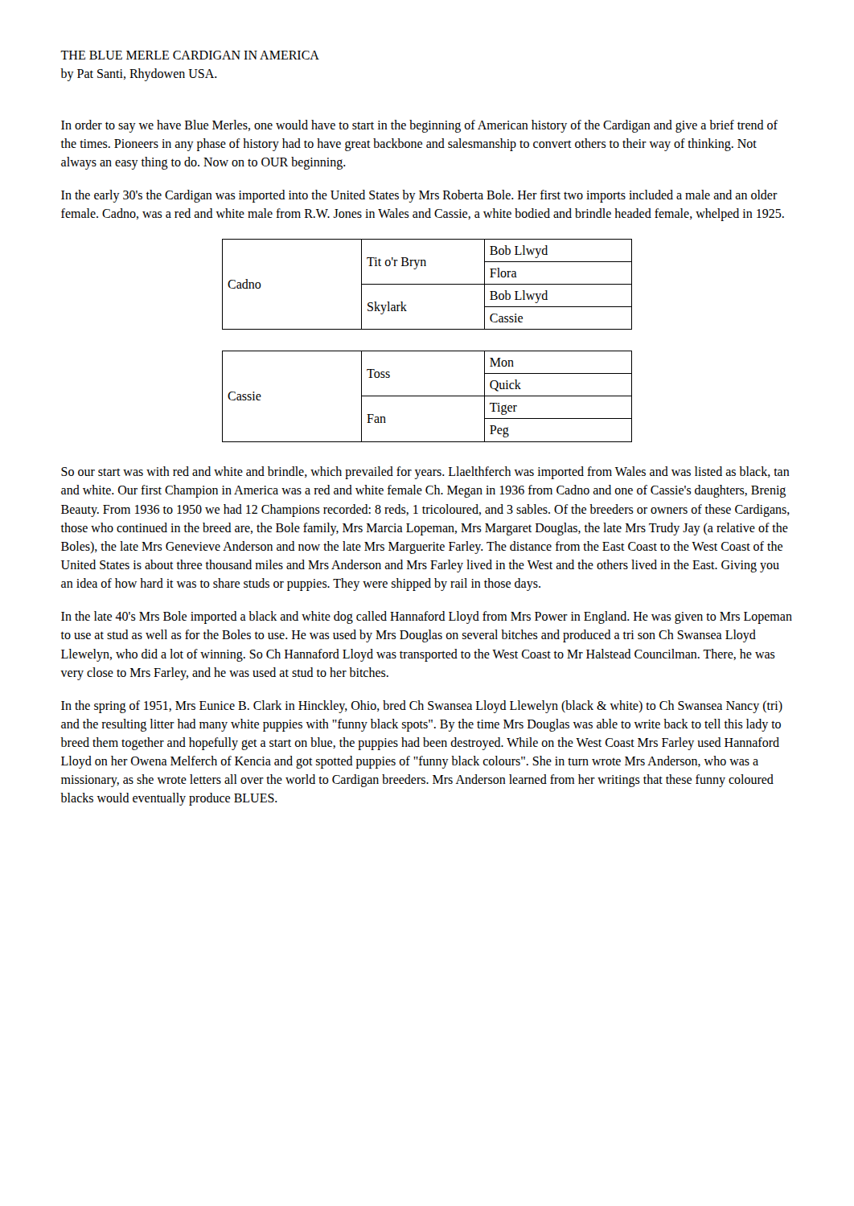THE BLUE MERLE CARDIGAN IN AMERICA
by Pat Santi, Rhydowen USA.
In order to say we have Blue Merles, one would have to start in the beginning of American history of the Cardigan and give a brief trend of the times. Pioneers in any phase of history had to have great backbone and salesmanship to convert others to their way of thinking. Not always an easy thing to do. Now on to OUR beginning.
In the early 30's the Cardigan was imported into the United States by Mrs Roberta Bole. Her first two imports included a male and an older female. Cadno, was a red and white male from R.W. Jones in Wales and Cassie, a white bodied and brindle headed female, whelped in 1925.
| Cadno | Tit o'r Bryn | Bob Llwyd |
| Flora |
| Skylark | Bob Llwyd |
| Cassie |
| Cassie | Toss | Mon |
| Quick |
| Fan | Tiger |
| Peg |
So our start was with red and white and brindle, which prevailed for years. Llaelthferch was imported from Wales and was listed as black, tan and white. Our first Champion in America was a red and white female Ch. Megan in 1936 from Cadno and one of Cassie's daughters, Brenig Beauty. From 1936 to 1950 we had 12 Champions recorded: 8 reds, 1 tricoloured, and 3 sables. Of the breeders or owners of these Cardigans, those who continued in the breed are, the Bole family, Mrs Marcia Lopeman, Mrs Margaret Douglas, the late Mrs Trudy Jay (a relative of the Boles), the late Mrs Genevieve Anderson and now the late Mrs Marguerite Farley. The distance from the East Coast to the West Coast of the United States is about three thousand miles and Mrs Anderson and Mrs Farley lived in the West and the others lived in the East. Giving you an idea of how hard it was to share studs or puppies. They were shipped by rail in those days.
In the late 40's Mrs Bole imported a black and white dog called Hannaford Lloyd from Mrs Power in England. He was given to Mrs Lopeman to use at stud as well as for the Boles to use. He was used by Mrs Douglas on several bitches and produced a tri son Ch Swansea Lloyd Llewelyn, who did a lot of winning. So Ch Hannaford Lloyd was transported to the West Coast to Mr Halstead Councilman. There, he was very close to Mrs Farley, and he was used at stud to her bitches.
In the spring of 1951, Mrs Eunice B. Clark in Hinckley, Ohio, bred Ch Swansea Lloyd Llewelyn (black & white) to Ch Swansea Nancy (tri) and the resulting litter had many white puppies with "funny black spots". By the time Mrs Douglas was able to write back to tell this lady to breed them together and hopefully get a start on blue, the puppies had been destroyed. While on the West Coast Mrs Farley used Hannaford Lloyd on her Owena Melferch of Kencia and got spotted puppies of "funny black colours". She in turn wrote Mrs Anderson, who was a missionary, as she wrote letters all over the world to Cardigan breeders. Mrs Anderson learned from her writings that these funny coloured blacks would eventually produce BLUES.